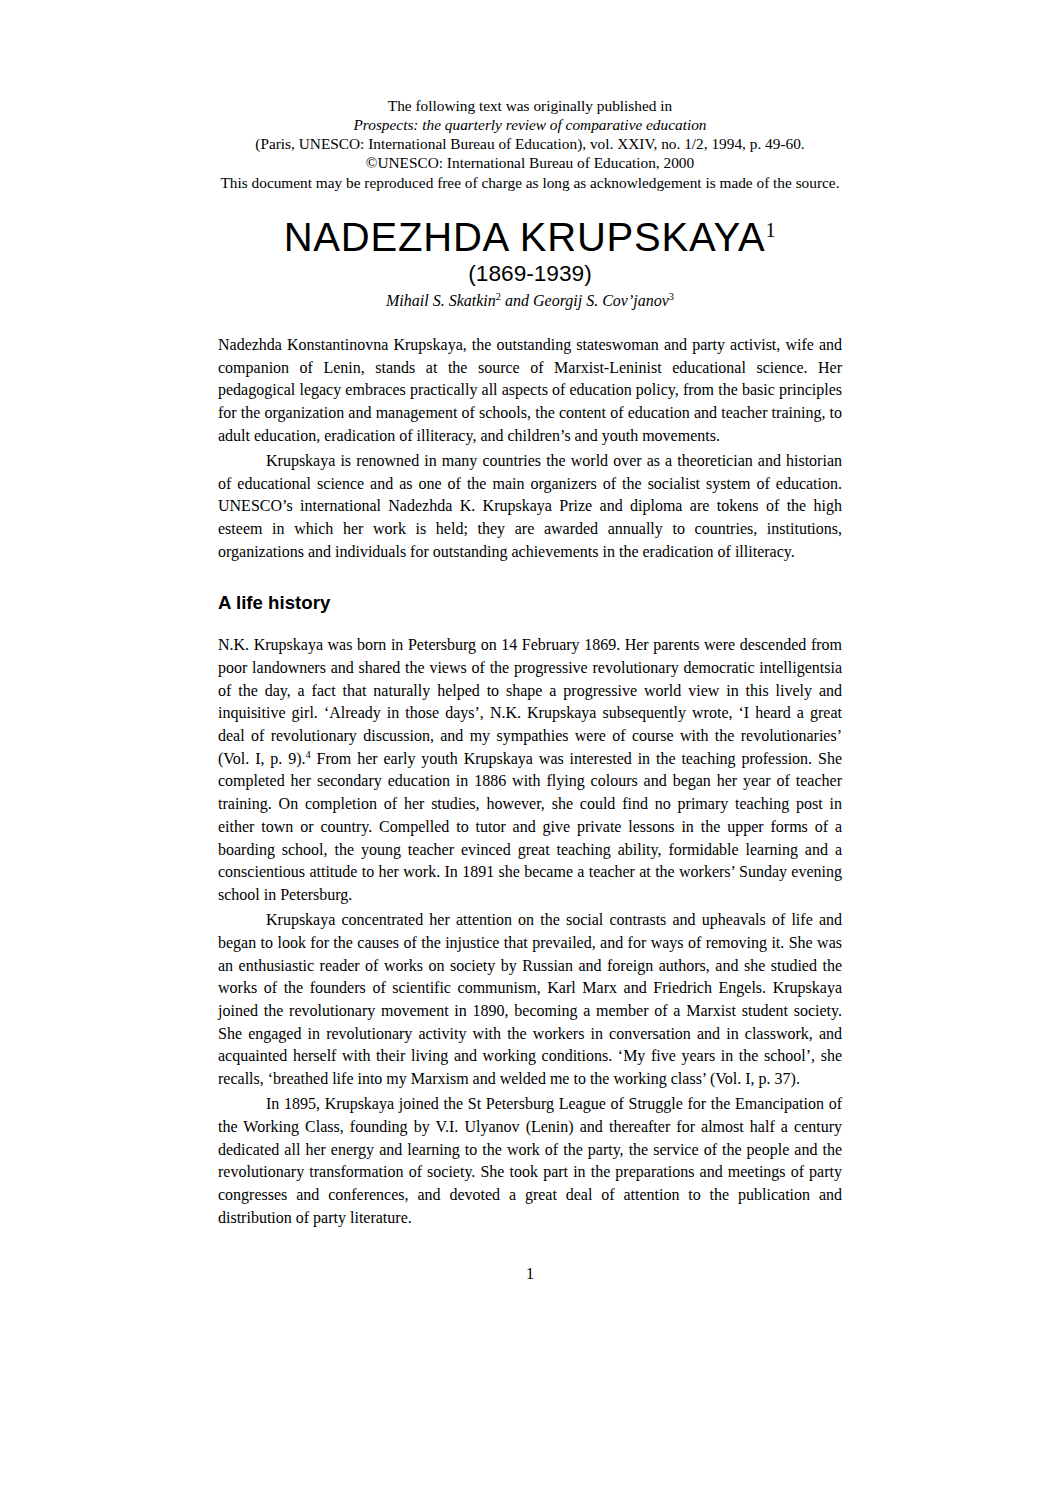The following text was originally published in
Prospects: the quarterly review of comparative education
(Paris, UNESCO: International Bureau of Education), vol. XXIV, no. 1/2, 1994, p. 49-60.
©UNESCO: International Bureau of Education, 2000
This document may be reproduced free of charge as long as acknowledgement is made of the source.
NADEZHDA KRUPSKAYA1
(1869-1939)
Mihail S. Skatkin2 and Georgij S. Cov’janov3
Nadezhda Konstantinovna Krupskaya, the outstanding stateswoman and party activist, wife and companion of Lenin, stands at the source of Marxist-Leninist educational science. Her pedagogical legacy embraces practically all aspects of education policy, from the basic principles for the organization and management of schools, the content of education and teacher training, to adult education, eradication of illiteracy, and children’s and youth movements.
Krupskaya is renowned in many countries the world over as a theoretician and historian of educational science and as one of the main organizers of the socialist system of education. UNESCO’s international Nadezhda K. Krupskaya Prize and diploma are tokens of the high esteem in which her work is held; they are awarded annually to countries, institutions, organizations and individuals for outstanding achievements in the eradication of illiteracy.
A life history
N.K. Krupskaya was born in Petersburg on 14 February 1869. Her parents were descended from poor landowners and shared the views of the progressive revolutionary democratic intelligentsia of the day, a fact that naturally helped to shape a progressive world view in this lively and inquisitive girl. ‘Already in those days’, N.K. Krupskaya subsequently wrote, ‘I heard a great deal of revolutionary discussion, and my sympathies were of course with the revolutionaries’ (Vol. I, p. 9).4 From her early youth Krupskaya was interested in the teaching profession. She completed her secondary education in 1886 with flying colours and began her year of teacher training. On completion of her studies, however, she could find no primary teaching post in either town or country. Compelled to tutor and give private lessons in the upper forms of a boarding school, the young teacher evinced great teaching ability, formidable learning and a conscientious attitude to her work. In 1891 she became a teacher at the workers’ Sunday evening school in Petersburg.
Krupskaya concentrated her attention on the social contrasts and upheavals of life and began to look for the causes of the injustice that prevailed, and for ways of removing it. She was an enthusiastic reader of works on society by Russian and foreign authors, and she studied the works of the founders of scientific communism, Karl Marx and Friedrich Engels. Krupskaya joined the revolutionary movement in 1890, becoming a member of a Marxist student society. She engaged in revolutionary activity with the workers in conversation and in classwork, and acquainted herself with their living and working conditions. ‘My five years in the school’, she recalls, ‘breathed life into my Marxism and welded me to the working class’ (Vol. I, p. 37).
In 1895, Krupskaya joined the St Petersburg League of Struggle for the Emancipation of the Working Class, founding by V.I. Ulyanov (Lenin) and thereafter for almost half a century dedicated all her energy and learning to the work of the party, the service of the people and the revolutionary transformation of society. She took part in the preparations and meetings of party congresses and conferences, and devoted a great deal of attention to the publication and distribution of party literature.
1